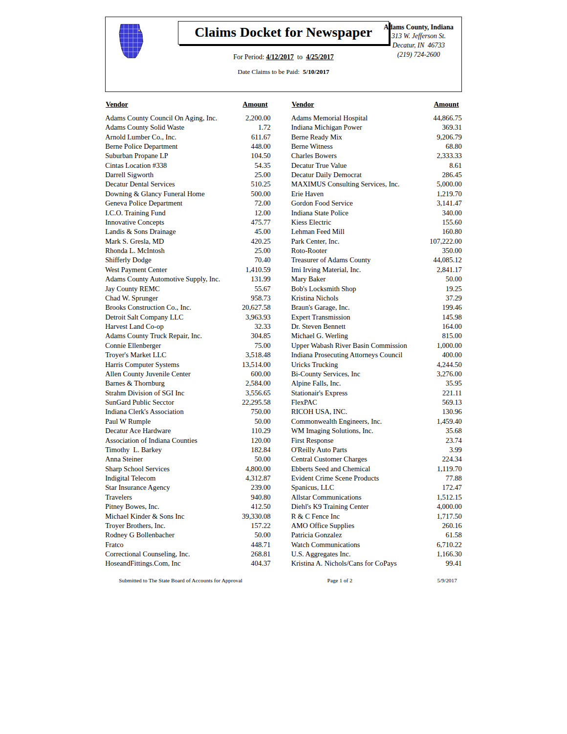Claims Docket for Newspaper
Adams County, Indiana
313 W. Jefferson St.
Decatur, IN 46733
(219) 724-2600
For Period: 4/12/2017 to 4/25/2017
Date Claims to be Paid: 5/10/2017
| Vendor | Amount | | Vendor | Amount |
| --- | --- | --- | --- | --- |
| Adams County Council On Aging, Inc. | 2,200.00 | | Adams Memorial Hospital | 44,866.75 |
| Adams County Solid Waste | 1.72 | | Indiana Michigan Power | 369.31 |
| Arnold Lumber Co., Inc. | 611.67 | | Berne Ready Mix | 9,206.79 |
| Berne Police Department | 448.00 | | Berne Witness | 68.80 |
| Suburban Propane LP | 104.50 | | Charles Bowers | 2,333.33 |
| Cintas Location #338 | 54.35 | | Decatur True Value | 8.61 |
| Darrell Sigworth | 25.00 | | Decatur Daily Democrat | 286.45 |
| Decatur Dental Services | 510.25 | | MAXIMUS Consulting Services, Inc. | 5,000.00 |
| Downing & Glancy Funeral Home | 500.00 | | Erie Haven | 1,219.70 |
| Geneva Police Department | 72.00 | | Gordon Food Service | 3,141.47 |
| I.C.O. Training Fund | 12.00 | | Indiana State Police | 340.00 |
| Innovative Concepts | 475.77 | | Kiess Electric | 155.60 |
| Landis & Sons Drainage | 45.00 | | Lehman Feed Mill | 160.80 |
| Mark S. Gresla, MD | 420.25 | | Park Center, Inc. | 107,222.00 |
| Rhonda L. McIntosh | 25.00 | | Roto-Rooter | 350.00 |
| Shifferly Dodge | 70.40 | | Treasurer of Adams County | 44,085.12 |
| West Payment Center | 1,410.59 | | Imi Irving Material, Inc. | 2,841.17 |
| Adams County Automotive Supply, Inc. | 131.99 | | Mary Baker | 50.00 |
| Jay County REMC | 55.67 | | Bob's Locksmith Shop | 19.25 |
| Chad W. Sprunger | 958.73 | | Kristina Nichols | 37.29 |
| Brooks Construction Co., Inc. | 20,627.58 | | Braun's Garage, Inc. | 199.46 |
| Detroit Salt Company LLC | 3,963.93 | | Expert Transmission | 145.98 |
| Harvest Land Co-op | 32.33 | | Dr. Steven Bennett | 164.00 |
| Adams County Truck Repair, Inc. | 304.85 | | Michael G. Werling | 815.00 |
| Connie Ellenberger | 75.00 | | Upper Wabash River Basin Commission | 1,000.00 |
| Troyer's Market LLC | 3,518.48 | | Indiana Prosecuting Attorneys Council | 400.00 |
| Harris Computer Systems | 13,514.00 | | Uricks Trucking | 4,244.50 |
| Allen County Juvenile Center | 600.00 | | Bi-County Services, Inc | 3,276.00 |
| Barnes & Thornburg | 2,584.00 | | Alpine Falls, Inc. | 35.95 |
| Strahm Division of SGI Inc | 3,556.65 | | Stationair's Express | 221.11 |
| SunGard Public Secctor | 22,295.58 | | FlexPAC | 569.13 |
| Indiana Clerk's Association | 750.00 | | RICOH USA, INC. | 130.96 |
| Paul W Rumple | 50.00 | | Commonwealth Engineers, Inc. | 1,459.40 |
| Decatur Ace Hardware | 110.29 | | WM Imaging Solutions, Inc. | 35.68 |
| Association of Indiana Counties | 120.00 | | First Response | 23.74 |
| Timothy L. Barkey | 182.84 | | O'Reilly Auto Parts | 3.99 |
| Anna Steiner | 50.00 | | Central Customer Charges | 224.34 |
| Sharp School Services | 4,800.00 | | Ebberts Seed and Chemical | 1,119.70 |
| Indigital Telecom | 4,312.87 | | Evident Crime Scene Products | 77.88 |
| Star Insurance Agency | 239.00 | | Spanicus, LLC | 172.47 |
| Travelers | 940.80 | | Allstar Communications | 1,512.15 |
| Pitney Bowes, Inc. | 412.50 | | Diehl's K9 Training Center | 4,000.00 |
| Michael Kinder & Sons Inc | 39,330.08 | | R & C Fence Inc | 1,717.50 |
| Troyer Brothers, Inc. | 157.22 | | AMO Office Supplies | 260.16 |
| Rodney G Bollenbacher | 50.00 | | Patricia Gonzalez | 61.58 |
| Fratco | 448.71 | | Watch Communications | 6,710.22 |
| Correctional Counseling, Inc. | 268.81 | | U.S. Aggregates Inc. | 1,166.30 |
| HoseandFittings.Com, Inc | 404.37 | | Kristina A. Nichols/Cans for CoPays | 99.41 |
Submitted to The State Board of Accounts for Approval
Page 1 of 2
5/9/2017